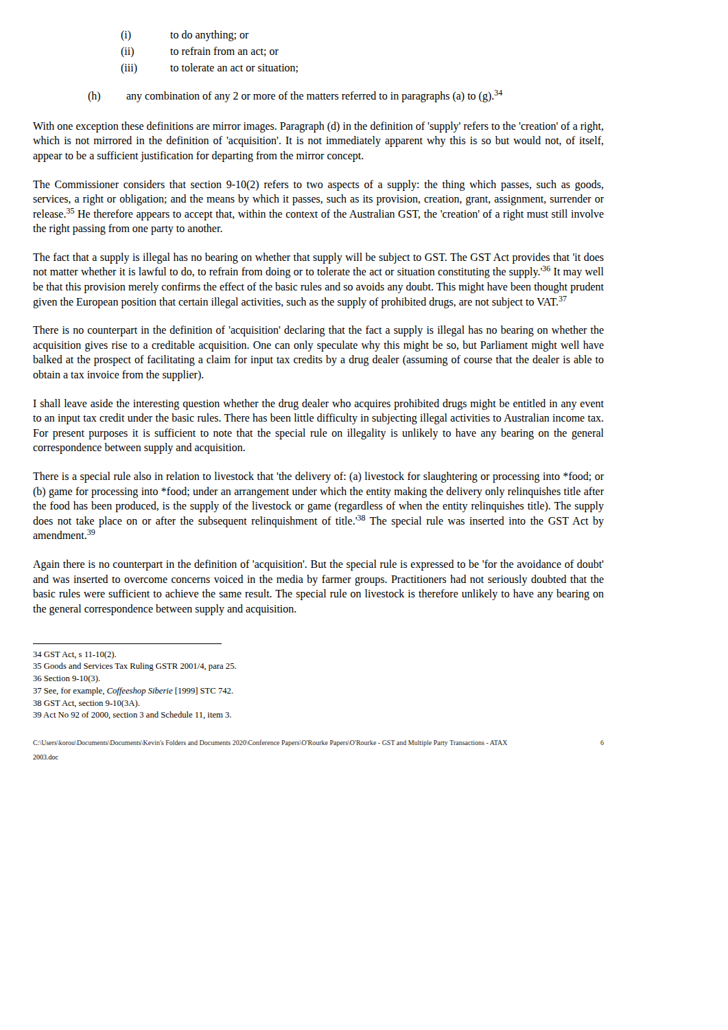(i) to do anything; or
(ii) to refrain from an act; or
(iii) to tolerate an act or situation;
(h) any combination of any 2 or more of the matters referred to in paragraphs (a) to (g).34
With one exception these definitions are mirror images. Paragraph (d) in the definition of 'supply' refers to the 'creation' of a right, which is not mirrored in the definition of 'acquisition'. It is not immediately apparent why this is so but would not, of itself, appear to be a sufficient justification for departing from the mirror concept.
The Commissioner considers that section 9-10(2) refers to two aspects of a supply: the thing which passes, such as goods, services, a right or obligation; and the means by which it passes, such as its provision, creation, grant, assignment, surrender or release.35 He therefore appears to accept that, within the context of the Australian GST, the 'creation' of a right must still involve the right passing from one party to another.
The fact that a supply is illegal has no bearing on whether that supply will be subject to GST. The GST Act provides that 'it does not matter whether it is lawful to do, to refrain from doing or to tolerate the act or situation constituting the supply.'36 It may well be that this provision merely confirms the effect of the basic rules and so avoids any doubt. This might have been thought prudent given the European position that certain illegal activities, such as the supply of prohibited drugs, are not subject to VAT.37
There is no counterpart in the definition of 'acquisition' declaring that the fact a supply is illegal has no bearing on whether the acquisition gives rise to a creditable acquisition. One can only speculate why this might be so, but Parliament might well have balked at the prospect of facilitating a claim for input tax credits by a drug dealer (assuming of course that the dealer is able to obtain a tax invoice from the supplier).
I shall leave aside the interesting question whether the drug dealer who acquires prohibited drugs might be entitled in any event to an input tax credit under the basic rules. There has been little difficulty in subjecting illegal activities to Australian income tax. For present purposes it is sufficient to note that the special rule on illegality is unlikely to have any bearing on the general correspondence between supply and acquisition.
There is a special rule also in relation to livestock that 'the delivery of: (a) livestock for slaughtering or processing into *food; or (b) game for processing into *food; under an arrangement under which the entity making the delivery only relinquishes title after the food has been produced, is the supply of the livestock or game (regardless of when the entity relinquishes title). The supply does not take place on or after the subsequent relinquishment of title.'38 The special rule was inserted into the GST Act by amendment.39
Again there is no counterpart in the definition of 'acquisition'. But the special rule is expressed to be 'for the avoidance of doubt' and was inserted to overcome concerns voiced in the media by farmer groups. Practitioners had not seriously doubted that the basic rules were sufficient to achieve the same result. The special rule on livestock is therefore unlikely to have any bearing on the general correspondence between supply and acquisition.
34 GST Act, s 11-10(2).
35 Goods and Services Tax Ruling GSTR 2001/4, para 25.
36 Section 9-10(3).
37 See, for example, Coffeeshop Siberie [1999] STC 742.
38 GST Act, section 9-10(3A).
39 Act No 92 of 2000, section 3 and Schedule 11, item 3.
C:\Users\korou\Documents\Documents\Kevin's Folders and Documents 2020\Conference Papers\O'Rourke Papers\O'Rourke - GST and Multiple Party Transactions - ATAX 6
2003.doc